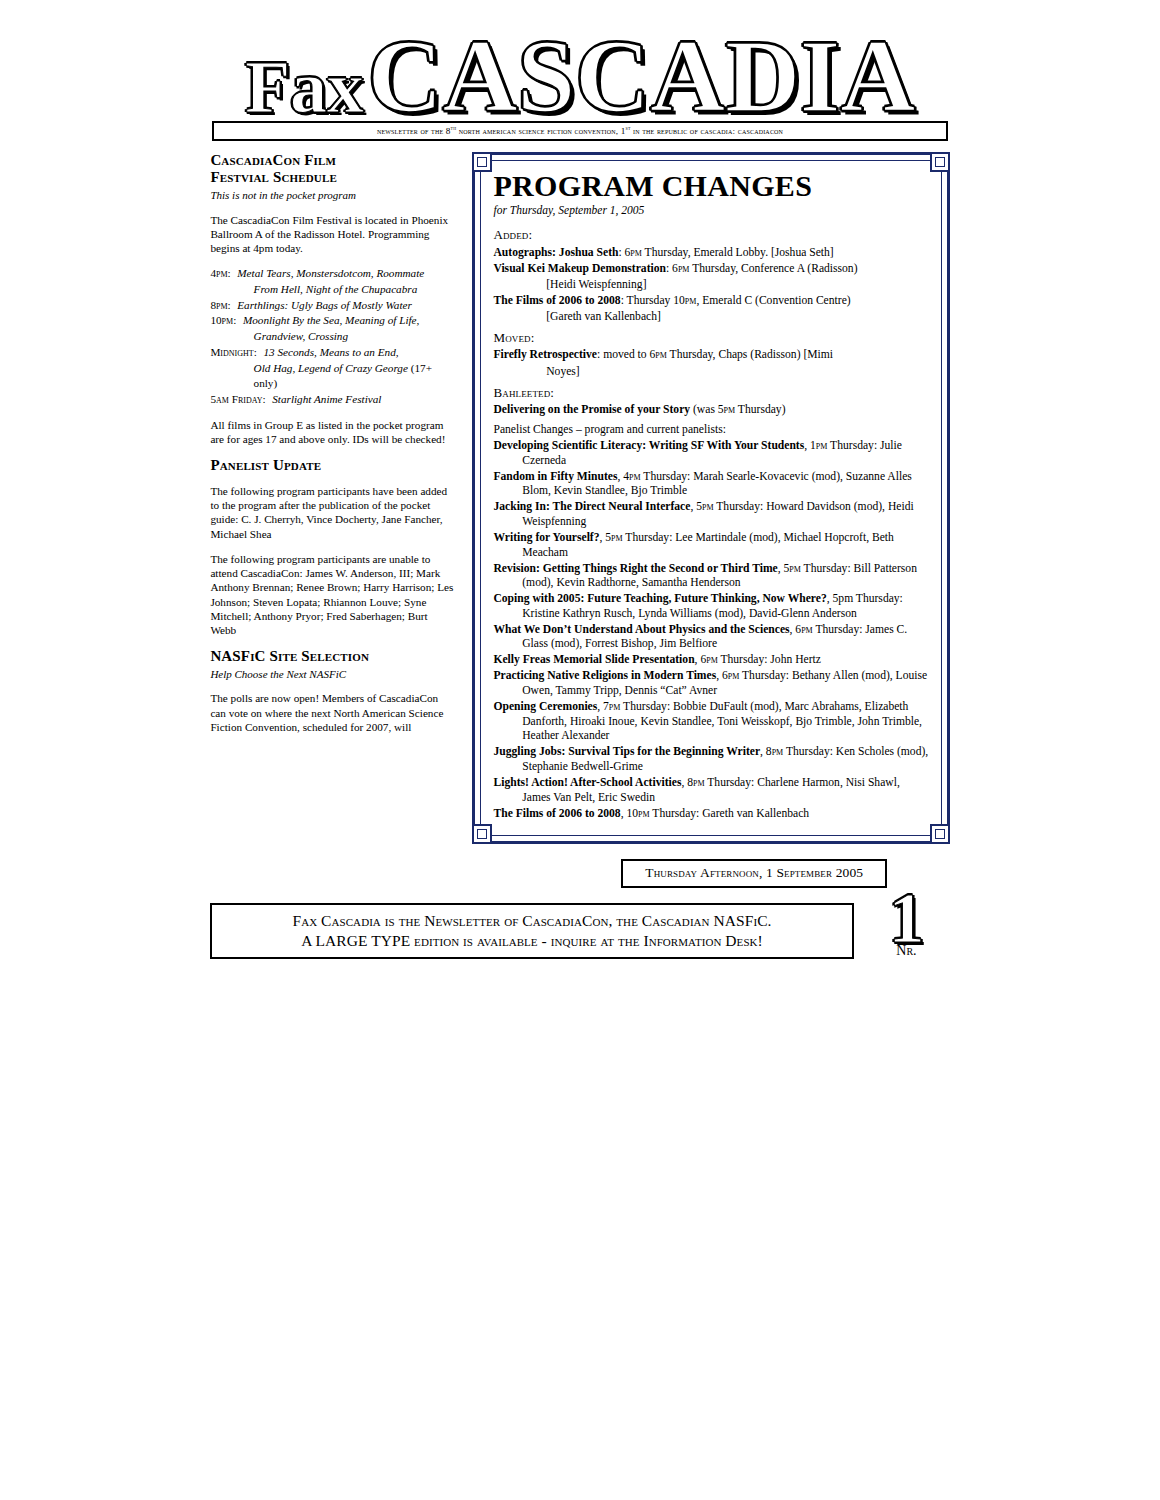Fax CASCADIA
Newsletter of the 8th North American Science Fiction Convention, 1st in the Republic of Cascadia: CascadiaCon
CascadiaCon Film
Festvial Schedule
This is not in the pocket program
The CascadiaCon Film Festival is located in Phoenix Ballroom A of the Radisson Hotel. Programming begins at 4pm today.
4pm: Metal Tears, Monstersdotcom, Roommate
From Hell, Night of the Chupacabra
8pm: Earthlings: Ugly Bags of Mostly Water
10pm: Moonlight By the Sea, Meaning of Life,
Grandview, Crossing
Midnight: 13 Seconds, Means to an End,
Old Hag, Legend of Crazy George (17+
only)
5am Friday: Starlight Anime Festival
All films in Group E as listed in the pocket program are for ages 17 and above only. IDs will be checked!
Panelist Update
The following program participants have been added to the program after the publication of the pocket guide: C. J. Cherryh, Vince Docherty, Jane Fancher, Michael Shea
The following program participants are unable to attend CascadiaCon: James W. Anderson, III; Mark Anthony Brennan; Renee Brown; Harry Harrison; Les Johnson; Steven Lopata; Rhiannon Louve; Syne Mitchell; Anthony Pryor; Fred Saberhagen; Burt Webb
NASFiC Site Selection
Help Choose the Next NASFiC
The polls are now open! Members of CascadiaCon can vote on where the next North American Science Fiction Convention, scheduled for 2007, will
PROGRAM CHANGES
for Thursday, September 1, 2005
Added:
Autographs: Joshua Seth: 6pm Thursday, Emerald Lobby. [Joshua Seth]
Visual Kei Makeup Demonstration: 6pm Thursday, Conference A (Radisson)
[Heidi Weispfenning]
The Films of 2006 to 2008: Thursday 10pm, Emerald C (Convention Centre)
[Gareth van Kallenbach]
Moved:
Firefly Retrospective: moved to 6pm Thursday, Chaps (Radisson) [Mimi
Noyes]
Bahleeted:
Delivering on the Promise of your Story (was 5pm Thursday)
Panelist Changes – program and current panelists:
Developing Scientific Literacy: Writing SF With Your Students, 1pm Thursday: Julie Czerneda
Fandom in Fifty Minutes, 4pm Thursday: Marah Searle-Kovacevic (mod), Suzanne Alles Blom, Kevin Standlee, Bjo Trimble
Jacking In: The Direct Neural Interface, 5pm Thursday: Howard Davidson (mod), Heidi Weispfenning
Writing for Yourself?, 5pm Thursday: Lee Martindale (mod), Michael Hopcroft, Beth Meacham
Revision: Getting Things Right the Second or Third Time, 5pm Thursday: Bill Patterson (mod), Kevin Radthorne, Samantha Henderson
Coping with 2005: Future Teaching, Future Thinking, Now Where?, 5pm Thursday: Kristine Kathryn Rusch, Lynda Williams (mod), David-Glenn Anderson
What We Don’t Understand About Physics and the Sciences, 6pm Thursday: James C. Glass (mod), Forrest Bishop, Jim Belfiore
Kelly Freas Memorial Slide Presentation, 6pm Thursday: John Hertz
Practicing Native Religions in Modern Times, 6pm Thursday: Bethany Allen (mod), Louise Owen, Tammy Tripp, Dennis “Cat” Avner
Opening Ceremonies, 7pm Thursday: Bobbie DuFault (mod), Marc Abrahams, Elizabeth Danforth, Hiroaki Inoue, Kevin Standlee, Toni Weisskopf, Bjo Trimble, John Trimble, Heather Alexander
Juggling Jobs: Survival Tips for the Beginning Writer, 8pm Thursday: Ken Scholes (mod), Stephanie Bedwell-Grime
Lights! Action! After-School Activities, 8pm Thursday: Charlene Harmon, Nisi Shawl, James Van Pelt, Eric Swedin
The Films of 2006 to 2008, 10pm Thursday: Gareth van Kallenbach
Thursday Afternoon, 1 September 2005
Fax Cascadia is the Newsletter of CascadiaCon, the Cascadian NASFiC.
A LARGE TYPE edition is available - inquire at the Information Desk!
1 Nr.